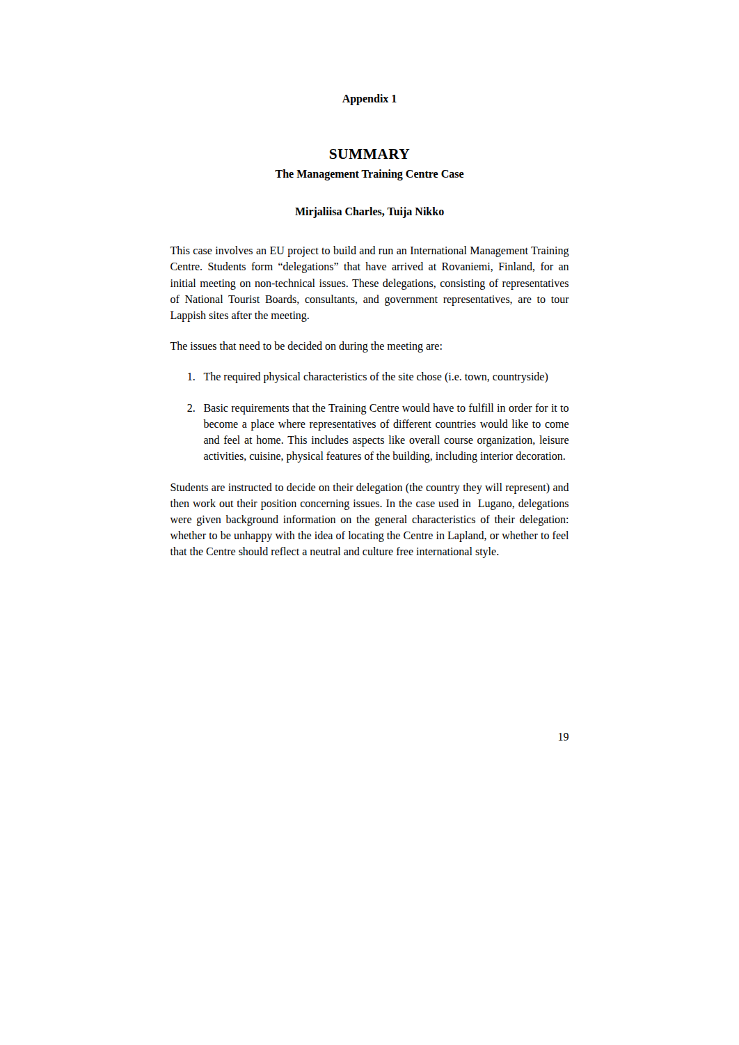Appendix 1
SUMMARY
The Management Training Centre Case
Mirjaliisa Charles, Tuija Nikko
This case involves an EU project to build and run an International Management Training Centre. Students form “delegations” that have arrived at Rovaniemi, Finland, for an initial meeting on non-technical issues. These delegations, consisting of representatives of National Tourist Boards, consultants, and government representatives, are to tour Lappish sites after the meeting.
The issues that need to be decided on during the meeting are:
The required physical characteristics of the site chose (i.e. town, countryside)
Basic requirements that the Training Centre would have to fulfill in order for it to become a place where representatives of different countries would like to come and feel at home. This includes aspects like overall course organization, leisure activities, cuisine, physical features of the building, including interior decoration.
Students are instructed to decide on their delegation (the country they will represent) and then work out their position concerning issues. In the case used in Lugano, delegations were given background information on the general characteristics of their delegation: whether to be unhappy with the idea of locating the Centre in Lapland, or whether to feel that the Centre should reflect a neutral and culture free international style.
19